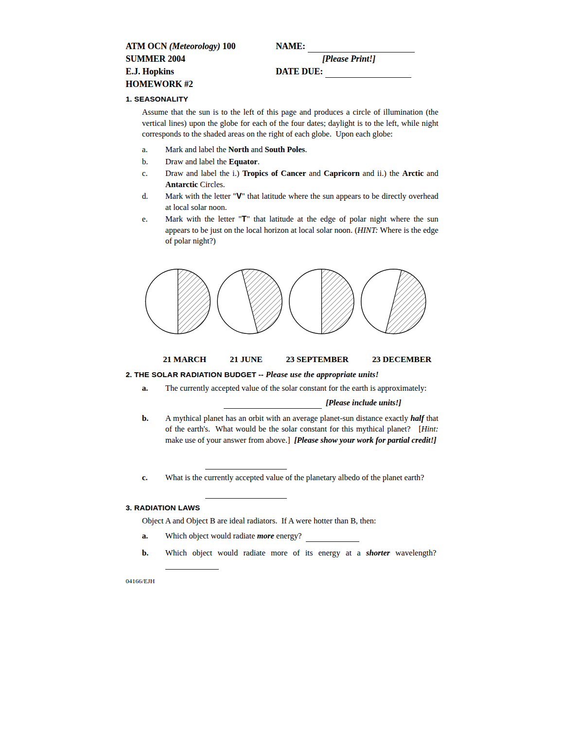| ATM OCN (Meteorology) 100 | NAME: |
| SUMMER 2004 | [Please Print!] |
| E.J. Hopkins | DATE DUE: |
| HOMEWORK #2 | |
1. SEASONALITY
Assume that the sun is to the left of this page and produces a circle of illumination (the vertical lines) upon the globe for each of the four dates; daylight is to the left, while night corresponds to the shaded areas on the right of each globe. Upon each globe:
a. Mark and label the North and South Poles.
b. Draw and label the Equator.
c. Draw and label the i.) Tropics of Cancer and Capricorn and ii.) the Arctic and Antarctic Circles.
d. Mark with the letter "V" that latitude where the sun appears to be directly overhead at local solar noon.
e. Mark with the letter "T" that latitude at the edge of polar night where the sun appears to be just on the local horizon at local solar noon. (HINT: Where is the edge of polar night?)
21 MARCH 21 JUNE 23 SEPTEMBER 23 DECEMBER
2. THE SOLAR RADIATION BUDGET -- Please use the appropriate units!
a. The currently accepted value of the solar constant for the earth is approximately:
[Please include units!]
b. A mythical planet has an orbit with an average planet-sun distance exactly half that of the earth's. What would be the solar constant for this mythical planet? [Hint: make use of your answer from above.] [Please show your work for partial credit!]
c. What is the currently accepted value of the planetary albedo of the planet earth?
3. RADIATION LAWS
Object A and Object B are ideal radiators. If A were hotter than B, then:
a. Which object would radiate more energy?
b. Which object would radiate more of its energy at a shorter wavelength?
04166/EJH